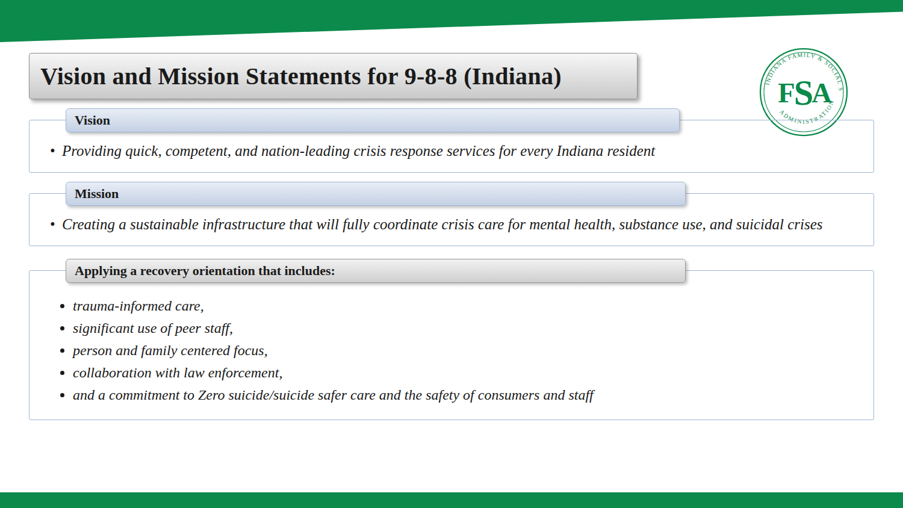Indiana Family & Social Services Administration INDIANA FAMILY & SOCIAL SERVICES ADMINISTRATION F S A
Vision and Mission Statements for 9-8-8 (Indiana)
Vision
Providing quick, competent, and nation-leading crisis response services for every Indiana resident
Mission
Creating a sustainable infrastructure that will fully coordinate crisis care for mental health, substance use, and suicidal crises
Applying a recovery orientation that includes:
trauma-informed care,
significant use of peer staff,
person and family centered focus,
collaboration with law enforcement,
and a commitment to Zero suicide/suicide safer care and the safety of consumers and staff